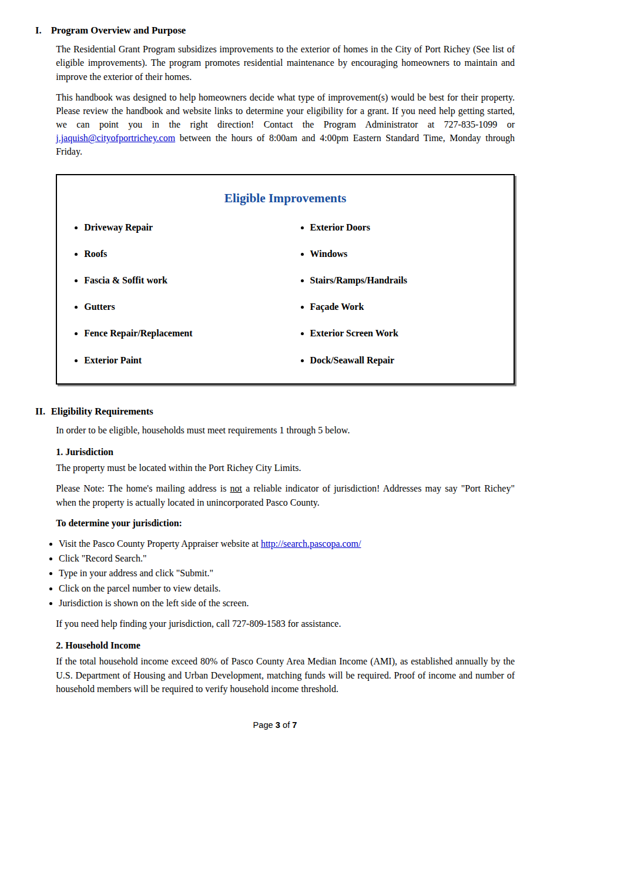I. Program Overview and Purpose
The Residential Grant Program subsidizes improvements to the exterior of homes in the City of Port Richey (See list of eligible improvements). The program promotes residential maintenance by encouraging homeowners to maintain and improve the exterior of their homes.
This handbook was designed to help homeowners decide what type of improvement(s) would be best for their property. Please review the handbook and website links to determine your eligibility for a grant. If you need help getting started, we can point you in the right direction! Contact the Program Administrator at 727-835-1099 or j.jaquish@cityofportrichey.com between the hours of 8:00am and 4:00pm Eastern Standard Time, Monday through Friday.
Eligible Improvements
Driveway Repair
Roofs
Fascia & Soffit work
Gutters
Fence Repair/Replacement
Exterior Paint
Exterior Doors
Windows
Stairs/Ramps/Handrails
Façade Work
Exterior Screen Work
Dock/Seawall Repair
II. Eligibility Requirements
In order to be eligible, households must meet requirements 1 through 5 below.
1. Jurisdiction
The property must be located within the Port Richey City Limits.
Please Note: The home's mailing address is not a reliable indicator of jurisdiction! Addresses may say "Port Richey" when the property is actually located in unincorporated Pasco County.
To determine your jurisdiction:
Visit the Pasco County Property Appraiser website at http://search.pascopa.com/
Click "Record Search."
Type in your address and click "Submit."
Click on the parcel number to view details.
Jurisdiction is shown on the left side of the screen.
If you need help finding your jurisdiction, call 727-809-1583 for assistance.
2. Household Income
If the total household income exceed 80% of Pasco County Area Median Income (AMI), as established annually by the U.S. Department of Housing and Urban Development, matching funds will be required. Proof of income and number of household members will be required to verify household income threshold.
Page 3 of 7